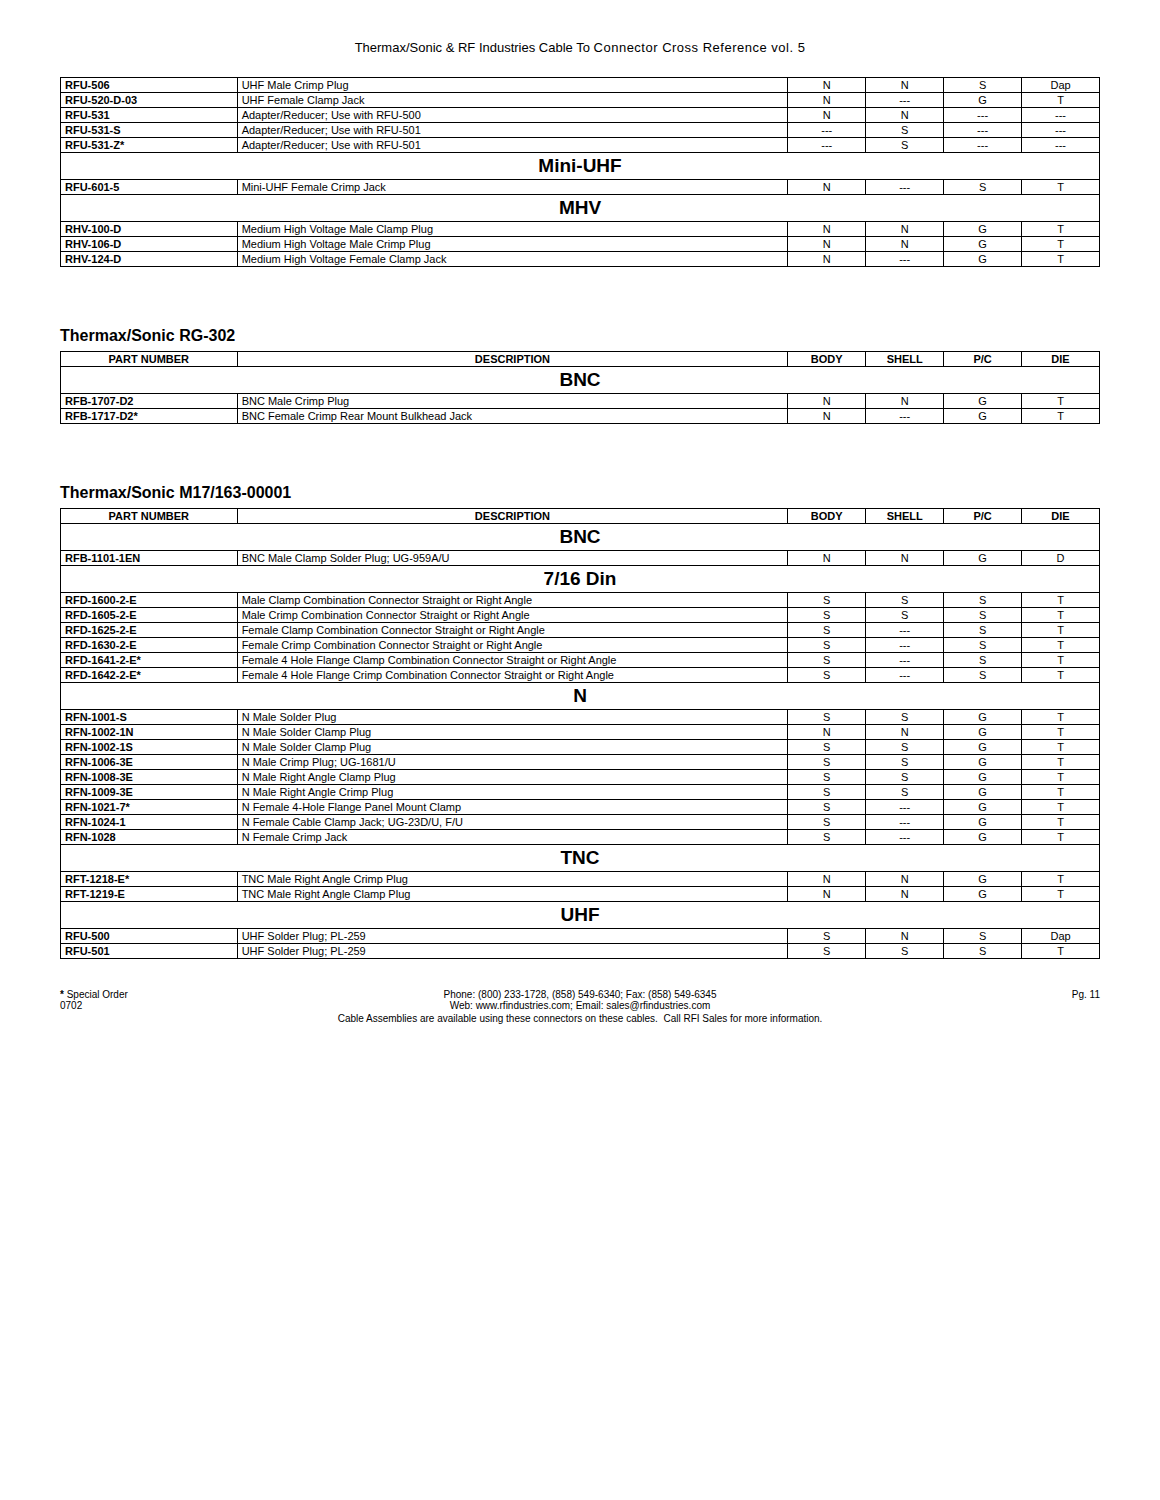Thermax/Sonic & RF Industries Cable To Connector Cross Reference vol. 5
| RFU-506 | UHF Male Crimp Plug | N | N | S | Dap |
| RFU-520-D-03 | UHF Female Clamp Jack | N | --- | G | T |
| RFU-531 | Adapter/Reducer; Use with RFU-500 | N | N | --- | --- |
| RFU-531-S | Adapter/Reducer; Use with RFU-501 | --- | S | --- | --- |
| RFU-531-Z* | Adapter/Reducer; Use with RFU-501 | --- | S | --- | --- |
| Mini-UHF |
| RFU-601-5 | Mini-UHF Female Crimp Jack | N | --- | S | T |
| MHV |
| RHV-100-D | Medium High Voltage Male Clamp Plug | N | N | G | T |
| RHV-106-D | Medium High Voltage Male Crimp Plug | N | N | G | T |
| RHV-124-D | Medium High Voltage Female Clamp Jack | N | --- | G | T |
Thermax/Sonic RG-302
| PART NUMBER | DESCRIPTION | BODY | SHELL | P/C | DIE |
| --- | --- | --- | --- | --- | --- |
| BNC |
| RFB-1707-D2 | BNC Male Crimp Plug | N | N | G | T |
| RFB-1717-D2* | BNC Female Crimp Rear Mount Bulkhead Jack | N | --- | G | T |
Thermax/Sonic M17/163-00001
| PART NUMBER | DESCRIPTION | BODY | SHELL | P/C | DIE |
| --- | --- | --- | --- | --- | --- |
| BNC |
| RFB-1101-1EN | BNC Male Clamp Solder Plug; UG-959A/U | N | N | G | D |
| 7/16 Din |
| RFD-1600-2-E | Male Clamp Combination Connector Straight or Right Angle | S | S | S | T |
| RFD-1605-2-E | Male Crimp Combination Connector Straight or Right Angle | S | S | S | T |
| RFD-1625-2-E | Female Clamp Combination Connector Straight or Right Angle | S | --- | S | T |
| RFD-1630-2-E | Female Crimp Combination Connector Straight or Right Angle | S | --- | S | T |
| RFD-1641-2-E* | Female 4 Hole Flange Clamp Combination Connector Straight or Right Angle | S | --- | S | T |
| RFD-1642-2-E* | Female 4 Hole Flange Crimp Combination Connector Straight or Right Angle | S | --- | S | T |
| N |
| RFN-1001-S | N Male Solder Plug | S | S | G | T |
| RFN-1002-1N | N Male Solder Clamp Plug | N | N | G | T |
| RFN-1002-1S | N Male Solder Clamp Plug | S | S | G | T |
| RFN-1006-3E | N Male Crimp Plug; UG-1681/U | S | S | G | T |
| RFN-1008-3E | N Male Right Angle Clamp Plug | S | S | G | T |
| RFN-1009-3E | N Male Right Angle Crimp Plug | S | S | G | T |
| RFN-1021-7* | N Female 4-Hole Flange Panel Mount Clamp | S | --- | G | T |
| RFN-1024-1 | N Female Cable Clamp Jack; UG-23D/U, F/U | S | --- | G | T |
| RFN-1028 | N Female Crimp Jack | S | --- | G | T |
| TNC |
| RFT-1218-E* | TNC Male Right Angle Crimp Plug | N | N | G | T |
| RFT-1219-E | TNC Male Right Angle Clamp Plug | N | N | G | T |
| UHF |
| RFU-500 | UHF Solder Plug; PL-259 | S | N | S | Dap |
| RFU-501 | UHF Solder Plug; PL-259 | S | S | S | T |
* Special Order
Phone: (800) 233-1728, (858) 549-6340; Fax: (858) 549-6345
Pg. 11
0702
Web: www.rfindustries.com; Email: sales@rfindustries.com
Cable Assemblies are available using these connectors on these cables. Call RFI Sales for more information.